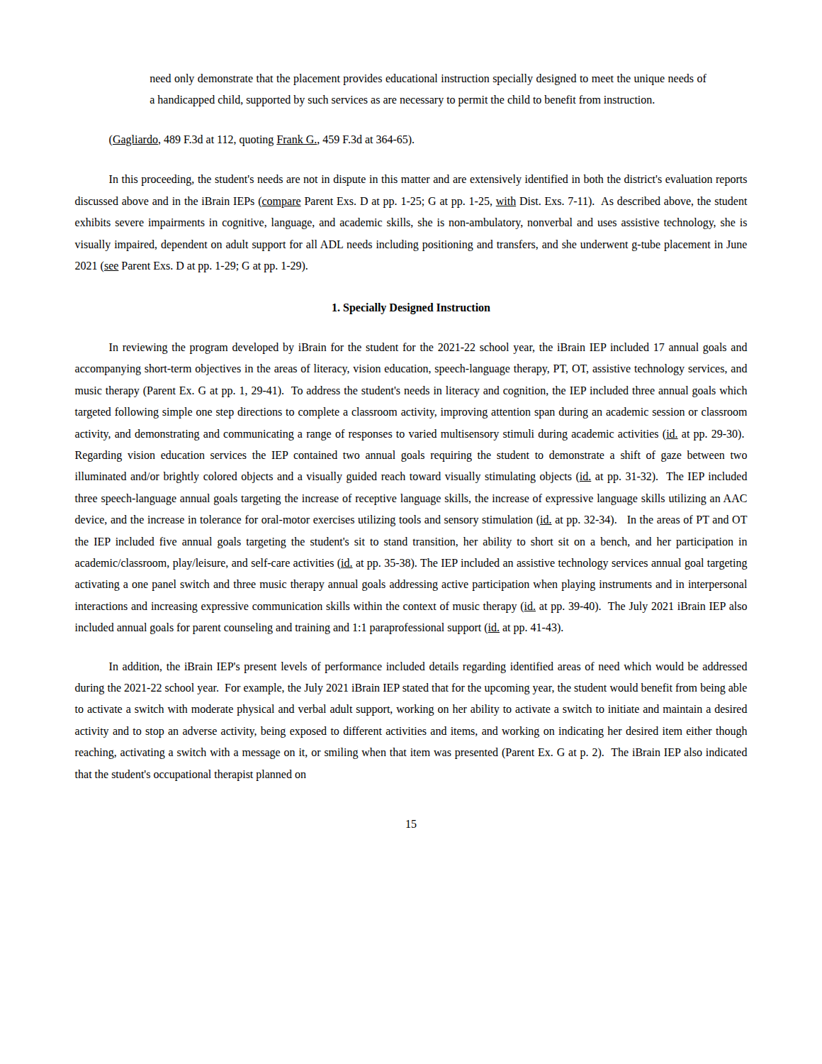need only demonstrate that the placement provides educational instruction specially designed to meet the unique needs of a handicapped child, supported by such services as are necessary to permit the child to benefit from instruction.
(Gagliardo, 489 F.3d at 112, quoting Frank G., 459 F.3d at 364-65).
In this proceeding, the student's needs are not in dispute in this matter and are extensively identified in both the district's evaluation reports discussed above and in the iBrain IEPs (compare Parent Exs. D at pp. 1-25; G at pp. 1-25, with Dist. Exs. 7-11). As described above, the student exhibits severe impairments in cognitive, language, and academic skills, she is non-ambulatory, nonverbal and uses assistive technology, she is visually impaired, dependent on adult support for all ADL needs including positioning and transfers, and she underwent g-tube placement in June 2021 (see Parent Exs. D at pp. 1-29; G at pp. 1-29).
1. Specially Designed Instruction
In reviewing the program developed by iBrain for the student for the 2021-22 school year, the iBrain IEP included 17 annual goals and accompanying short-term objectives in the areas of literacy, vision education, speech-language therapy, PT, OT, assistive technology services, and music therapy (Parent Ex. G at pp. 1, 29-41). To address the student's needs in literacy and cognition, the IEP included three annual goals which targeted following simple one step directions to complete a classroom activity, improving attention span during an academic session or classroom activity, and demonstrating and communicating a range of responses to varied multisensory stimuli during academic activities (id. at pp. 29-30). Regarding vision education services the IEP contained two annual goals requiring the student to demonstrate a shift of gaze between two illuminated and/or brightly colored objects and a visually guided reach toward visually stimulating objects (id. at pp. 31-32). The IEP included three speech-language annual goals targeting the increase of receptive language skills, the increase of expressive language skills utilizing an AAC device, and the increase in tolerance for oral-motor exercises utilizing tools and sensory stimulation (id. at pp. 32-34). In the areas of PT and OT the IEP included five annual goals targeting the student's sit to stand transition, her ability to short sit on a bench, and her participation in academic/classroom, play/leisure, and self-care activities (id. at pp. 35-38). The IEP included an assistive technology services annual goal targeting activating a one panel switch and three music therapy annual goals addressing active participation when playing instruments and in interpersonal interactions and increasing expressive communication skills within the context of music therapy (id. at pp. 39-40). The July 2021 iBrain IEP also included annual goals for parent counseling and training and 1:1 paraprofessional support (id. at pp. 41-43).
In addition, the iBrain IEP's present levels of performance included details regarding identified areas of need which would be addressed during the 2021-22 school year. For example, the July 2021 iBrain IEP stated that for the upcoming year, the student would benefit from being able to activate a switch with moderate physical and verbal adult support, working on her ability to activate a switch to initiate and maintain a desired activity and to stop an adverse activity, being exposed to different activities and items, and working on indicating her desired item either though reaching, activating a switch with a message on it, or smiling when that item was presented (Parent Ex. G at p. 2). The iBrain IEP also indicated that the student's occupational therapist planned on
15